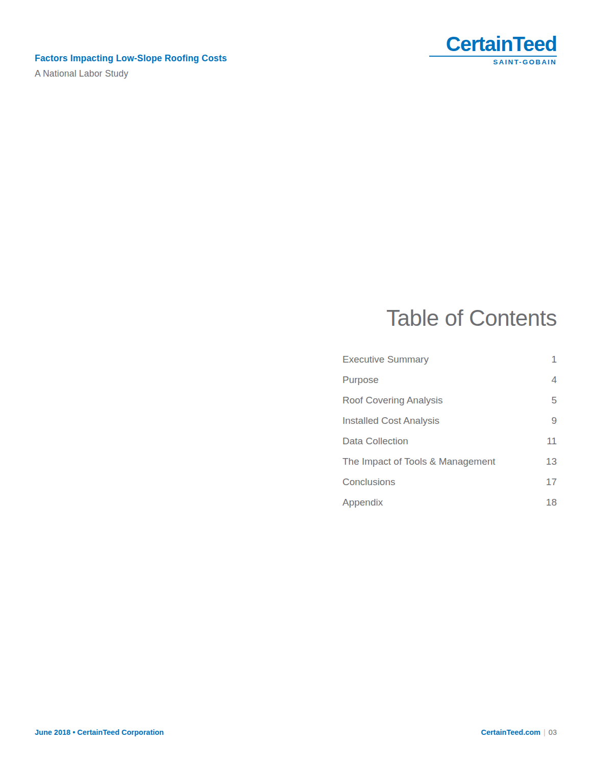Factors Impacting Low-Slope Roofing Costs
A National Labor Study
CertainTeed
SAINT-GOBAIN
Table of Contents
| Executive Summary | 1 |
| Purpose | 4 |
| Roof Covering Analysis | 5 |
| Installed Cost Analysis | 9 |
| Data Collection | 11 |
| The Impact of Tools & Management | 13 |
| Conclusions | 17 |
| Appendix | 18 |
June 2018 • CertainTeed Corporation
CertainTeed.com | 03